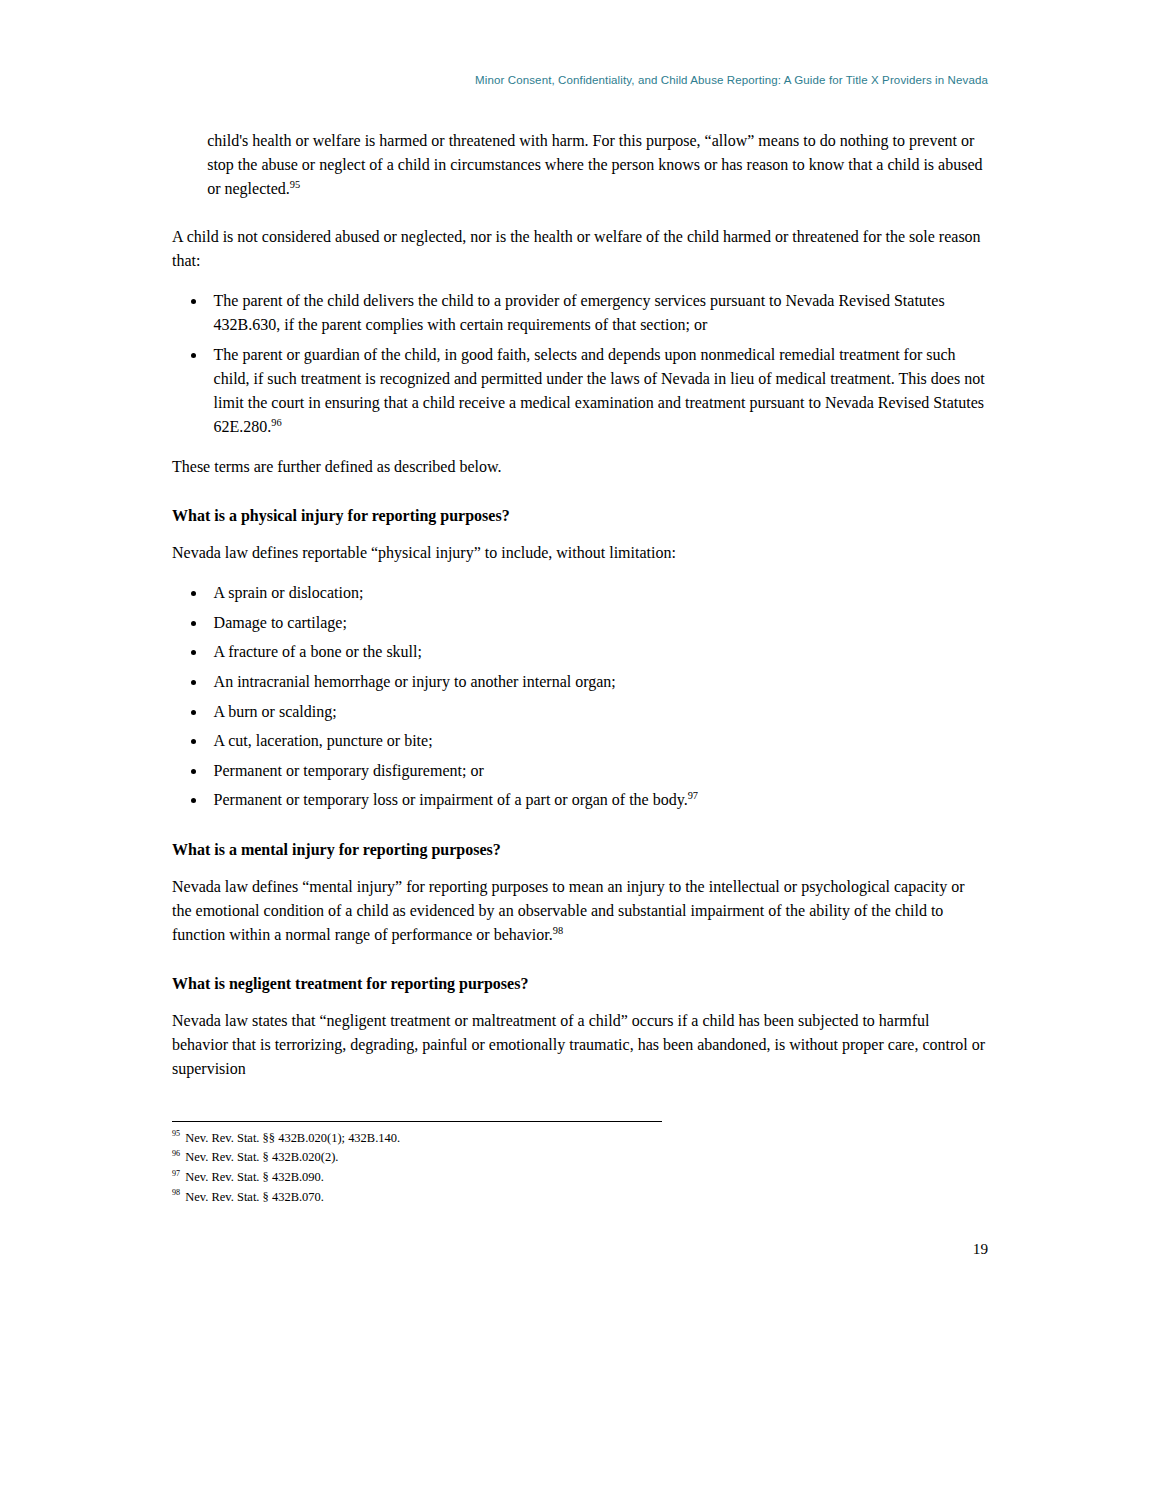Minor Consent, Confidentiality, and Child Abuse Reporting: A Guide for Title X Providers in Nevada
child's health or welfare is harmed or threatened with harm. For this purpose, “allow” means to do nothing to prevent or stop the abuse or neglect of a child in circumstances where the person knows or has reason to know that a child is abused or neglected.95
A child is not considered abused or neglected, nor is the health or welfare of the child harmed or threatened for the sole reason that:
The parent of the child delivers the child to a provider of emergency services pursuant to Nevada Revised Statutes 432B.630, if the parent complies with certain requirements of that section; or
The parent or guardian of the child, in good faith, selects and depends upon nonmedical remedial treatment for such child, if such treatment is recognized and permitted under the laws of Nevada in lieu of medical treatment. This does not limit the court in ensuring that a child receive a medical examination and treatment pursuant to Nevada Revised Statutes 62E.280.96
These terms are further defined as described below.
What is a physical injury for reporting purposes?
Nevada law defines reportable “physical injury” to include, without limitation:
A sprain or dislocation;
Damage to cartilage;
A fracture of a bone or the skull;
An intracranial hemorrhage or injury to another internal organ;
A burn or scalding;
A cut, laceration, puncture or bite;
Permanent or temporary disfigurement; or
Permanent or temporary loss or impairment of a part or organ of the body.97
What is a mental injury for reporting purposes?
Nevada law defines “mental injury” for reporting purposes to mean an injury to the intellectual or psychological capacity or the emotional condition of a child as evidenced by an observable and substantial impairment of the ability of the child to function within a normal range of performance or behavior.98
What is negligent treatment for reporting purposes?
Nevada law states that “negligent treatment or maltreatment of a child” occurs if a child has been subjected to harmful behavior that is terrorizing, degrading, painful or emotionally traumatic, has been abandoned, is without proper care, control or supervision
95 Nev. Rev. Stat. §§ 432B.020(1); 432B.140.
96 Nev. Rev. Stat. § 432B.020(2).
97 Nev. Rev. Stat. § 432B.090.
98 Nev. Rev. Stat. § 432B.070.
19